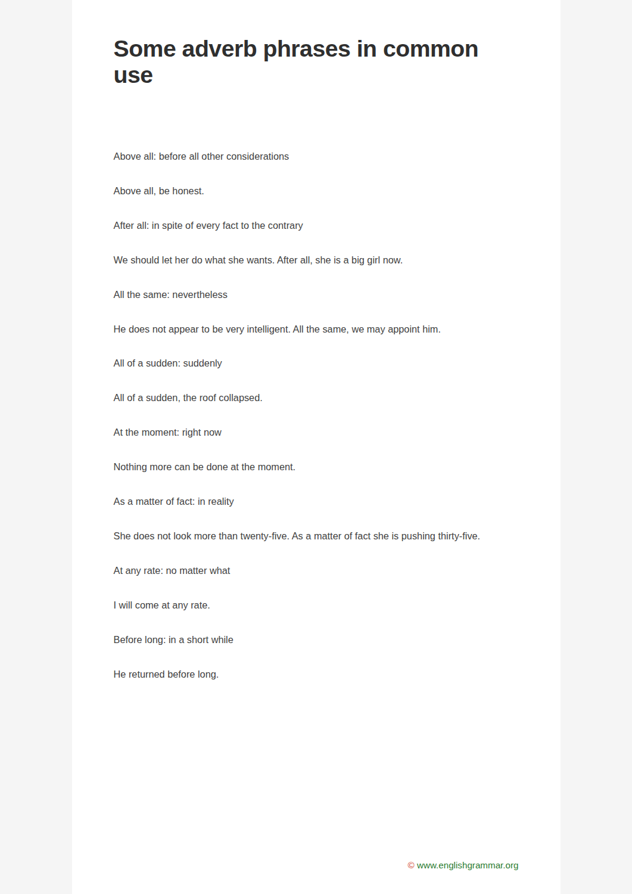Some adverb phrases in common use
Above all: before all other considerations
Above all, be honest.
After all: in spite of every fact to the contrary
We should let her do what she wants. After all, she is a big girl now.
All the same: nevertheless
He does not appear to be very intelligent. All the same, we may appoint him.
All of a sudden: suddenly
All of a sudden, the roof collapsed.
At the moment: right now
Nothing more can be done at the moment.
As a matter of fact: in reality
She does not look more than twenty-five. As a matter of fact she is pushing thirty-five.
At any rate: no matter what
I will come at any rate.
Before long: in a short while
He returned before long.
© www.englishgrammar.org